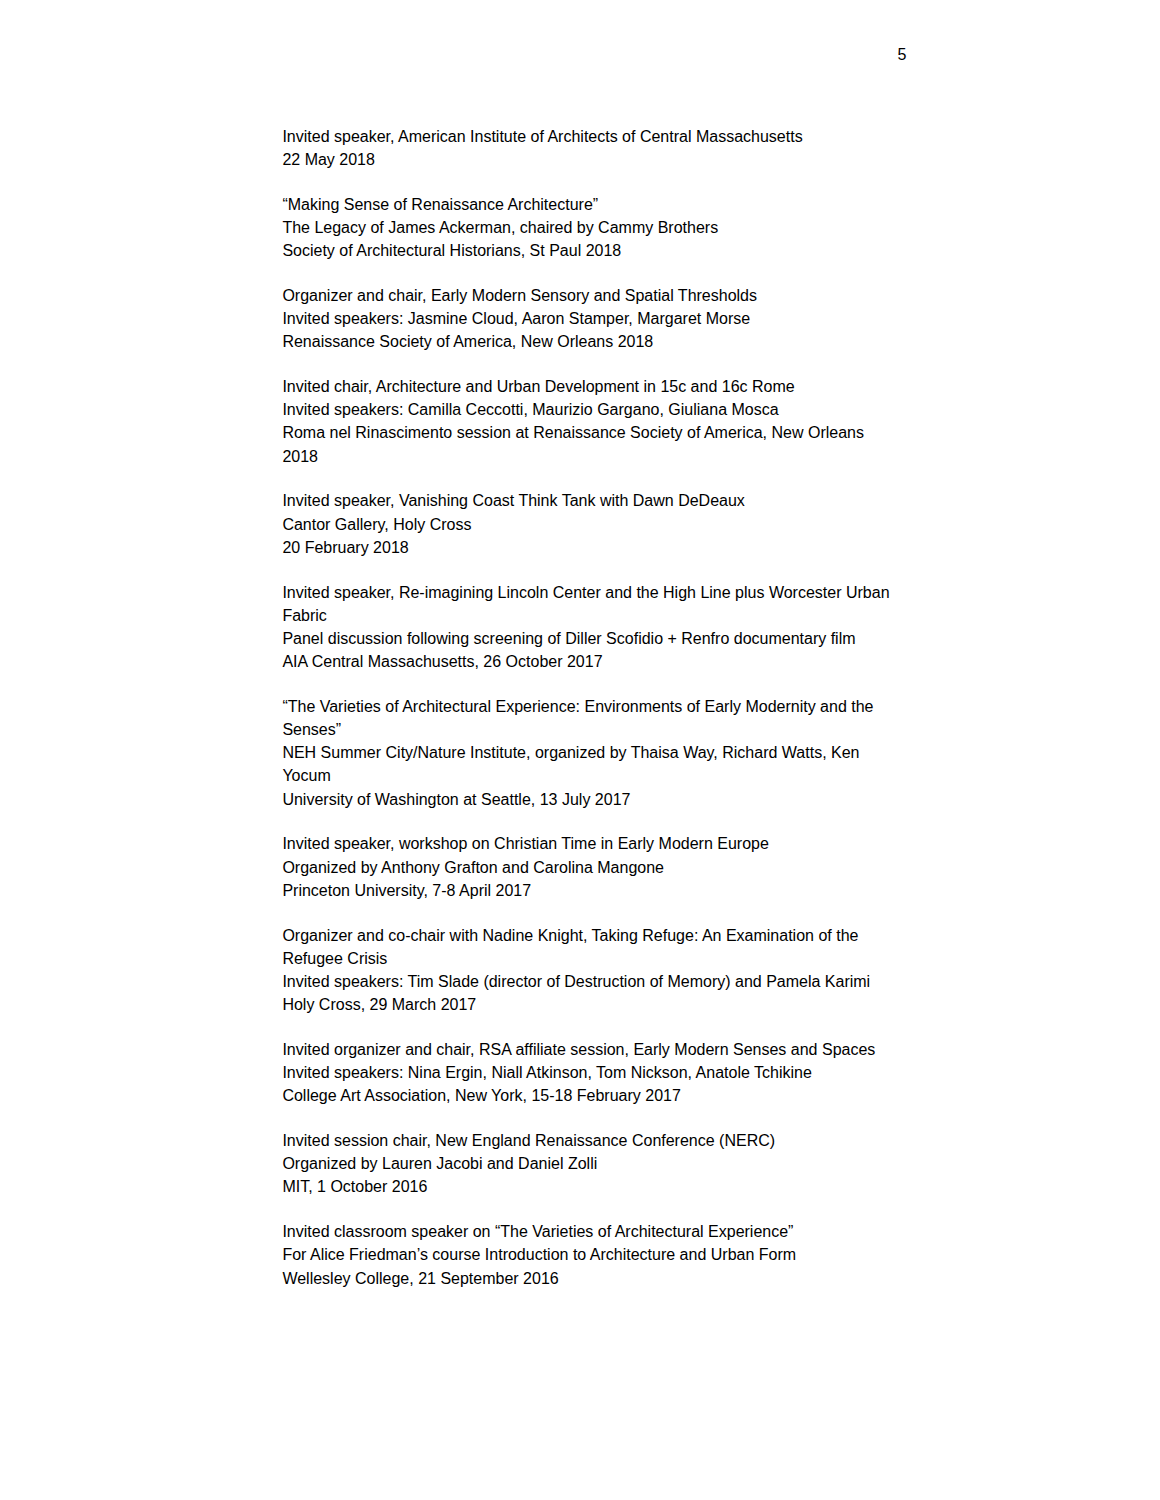5
Invited speaker, American Institute of Architects of Central Massachusetts
22 May 2018
“Making Sense of Renaissance Architecture”
The Legacy of James Ackerman, chaired by Cammy Brothers
Society of Architectural Historians, St Paul 2018
Organizer and chair, Early Modern Sensory and Spatial Thresholds
Invited speakers: Jasmine Cloud, Aaron Stamper, Margaret Morse
Renaissance Society of America, New Orleans 2018
Invited chair, Architecture and Urban Development in 15c and 16c Rome
Invited speakers: Camilla Ceccotti, Maurizio Gargano, Giuliana Mosca
Roma nel Rinascimento session at Renaissance Society of America, New Orleans 2018
Invited speaker, Vanishing Coast Think Tank with Dawn DeDeaux
Cantor Gallery, Holy Cross
20 February 2018
Invited speaker, Re-imagining Lincoln Center and the High Line plus Worcester Urban Fabric
Panel discussion following screening of Diller Scofidio + Renfro documentary film
AIA Central Massachusetts, 26 October 2017
“The Varieties of Architectural Experience: Environments of Early Modernity and the Senses”
NEH Summer City/Nature Institute, organized by Thaisa Way, Richard Watts, Ken Yocum
University of Washington at Seattle, 13 July 2017
Invited speaker, workshop on Christian Time in Early Modern Europe
Organized by Anthony Grafton and Carolina Mangone
Princeton University, 7-8 April 2017
Organizer and co-chair with Nadine Knight, Taking Refuge: An Examination of the Refugee Crisis
Invited speakers: Tim Slade (director of Destruction of Memory) and Pamela Karimi
Holy Cross, 29 March 2017
Invited organizer and chair, RSA affiliate session, Early Modern Senses and Spaces
Invited speakers: Nina Ergin, Niall Atkinson, Tom Nickson, Anatole Tchikine
College Art Association, New York, 15-18 February 2017
Invited session chair, New England Renaissance Conference (NERC)
Organized by Lauren Jacobi and Daniel Zolli
MIT, 1 October 2016
Invited classroom speaker on “The Varieties of Architectural Experience”
For Alice Friedman’s course Introduction to Architecture and Urban Form
Wellesley College, 21 September 2016